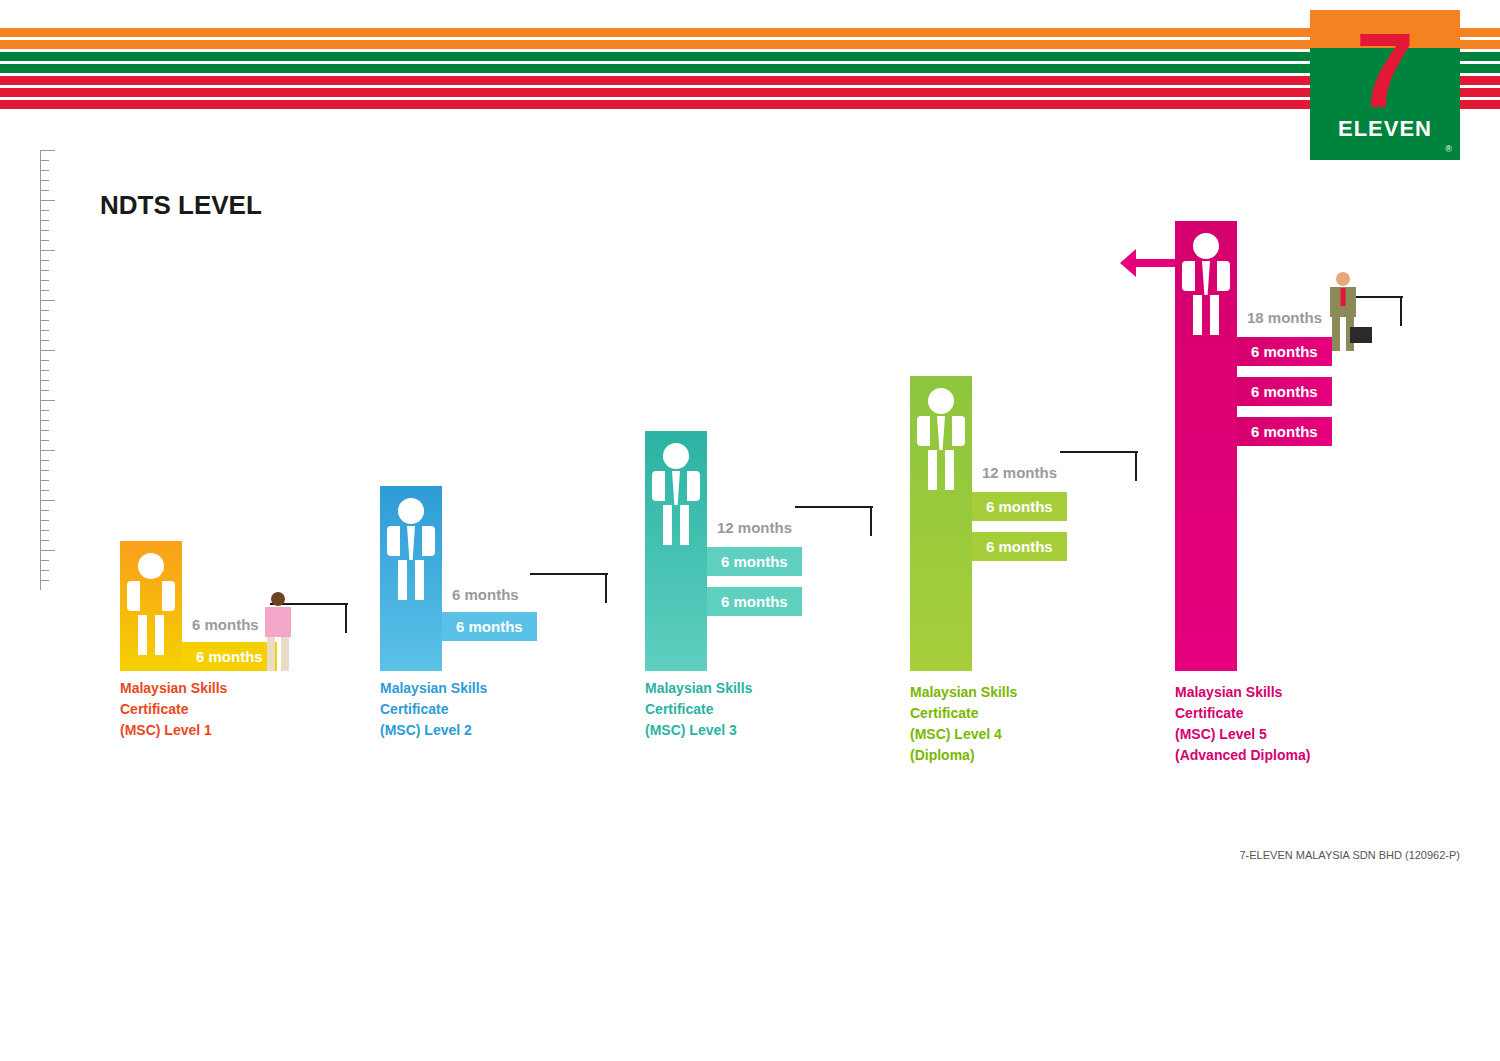7
ELEVEN
®
NDTS LEVEL
6 months
6 months
Malaysian Skills
Certificate
(MSC) Level 1
6 months
6 months
Malaysian Skills
Certificate
(MSC) Level 2
6 months
6 months
12 months
Malaysian Skills
Certificate
(MSC) Level 3
6 months
6 months
12 months
Malaysian Skills
Certificate
(MSC) Level 4
(Diploma)
6 months
6 months
6 months
18 months
Malaysian Skills
Certificate
(MSC) Level 5
(Advanced Diploma)
7-ELEVEN MALAYSIA SDN BHD (120962-P)